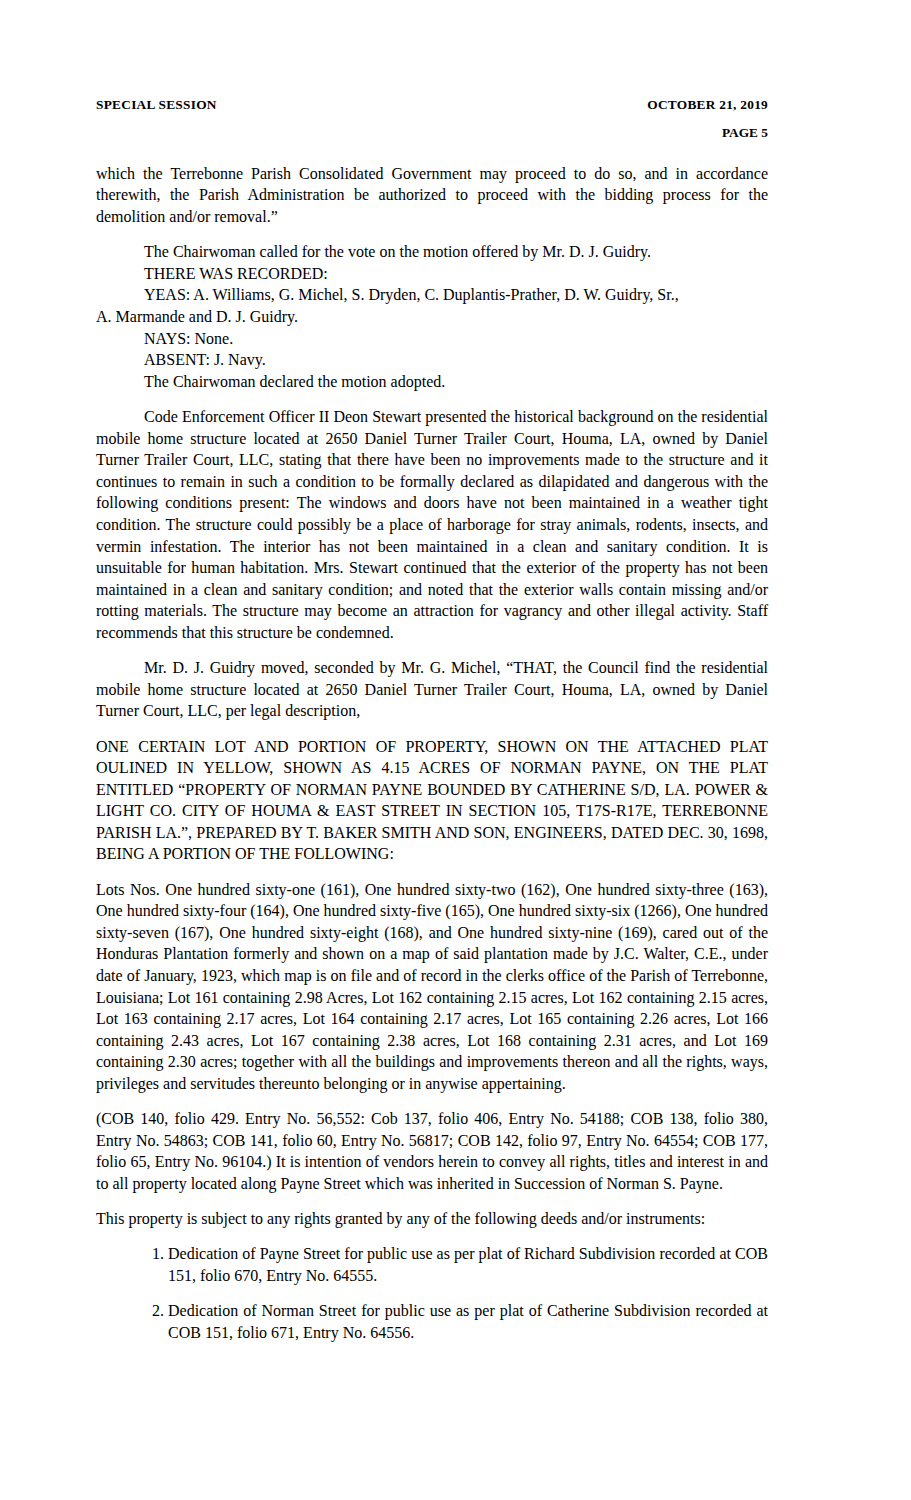SPECIAL SESSION
OCTOBER 21, 2019
PAGE 5
which the Terrebonne Parish Consolidated Government may proceed to do so, and in accordance therewith, the Parish Administration be authorized to proceed with the bidding process for the demolition and/or removal.”
The Chairwoman called for the vote on the motion offered by Mr. D. J. Guidry.
THERE WAS RECORDED:
YEAS: A. Williams, G. Michel, S. Dryden, C. Duplantis-Prather, D. W. Guidry, Sr.,
A. Marmande and D. J. Guidry.
NAYS: None.
ABSENT: J. Navy.
The Chairwoman declared the motion adopted.
Code Enforcement Officer II Deon Stewart presented the historical background on the residential mobile home structure located at 2650 Daniel Turner Trailer Court, Houma, LA, owned by Daniel Turner Trailer Court, LLC, stating that there have been no improvements made to the structure and it continues to remain in such a condition to be formally declared as dilapidated and dangerous with the following conditions present: The windows and doors have not been maintained in a weather tight condition. The structure could possibly be a place of harborage for stray animals, rodents, insects, and vermin infestation. The interior has not been maintained in a clean and sanitary condition. It is unsuitable for human habitation. Mrs. Stewart continued that the exterior of the property has not been maintained in a clean and sanitary condition; and noted that the exterior walls contain missing and/or rotting materials. The structure may become an attraction for vagrancy and other illegal activity. Staff recommends that this structure be condemned.
Mr. D. J. Guidry moved, seconded by Mr. G. Michel, “THAT, the Council find the residential mobile home structure located at 2650 Daniel Turner Trailer Court, Houma, LA, owned by Daniel Turner Court, LLC, per legal description,
One certain lot and portion of property, shown on the attached plat oulined in yellow, shown as 4.15 acres of Norman Payne, on the plat entitled “Property of Norman Payne bounded by Catherine S/D, LA. Power & Light Co. City of Houma & East Street in Section 105, T17S-R17E, Terrebonne Parish LA.”, prepared by T. Baker Smith and Son, Engineers, dated Dec. 30, 1698, being a portion of the following:
Lots Nos. One hundred sixty-one (161), One hundred sixty-two (162), One hundred sixty-three (163), One hundred sixty-four (164), One hundred sixty-five (165), One hundred sixty-six (1266), One hundred sixty-seven (167), One hundred sixty-eight (168), and One hundred sixty-nine (169), cared out of the Honduras Plantation formerly and shown on a map of said plantation made by J.C. Walter, C.E., under date of January, 1923, which map is on file and of record in the clerks office of the Parish of Terrebonne, Louisiana; Lot 161 containing 2.98 Acres, Lot 162 containing 2.15 acres, Lot 162 containing 2.15 acres, Lot 163 containing 2.17 acres, Lot 164 containing 2.17 acres, Lot 165 containing 2.26 acres, Lot 166 containing 2.43 acres, Lot 167 containing 2.38 acres, Lot 168 containing 2.31 acres, and Lot 169 containing 2.30 acres; together with all the buildings and improvements thereon and all the rights, ways, privileges and servitudes thereunto belonging or in anywise appertaining.
(COB 140, folio 429. Entry No. 56,552: Cob 137, folio 406, Entry No. 54188; COB 138, folio 380, Entry No. 54863; COB 141, folio 60, Entry No. 56817; COB 142, folio 97, Entry No. 64554; COB 177, folio 65, Entry No. 96104.) It is intention of vendors herein to convey all rights, titles and interest in and to all property located along Payne Street which was inherited in Succession of Norman S. Payne.
This property is subject to any rights granted by any of the following deeds and/or instruments:
Dedication of Payne Street for public use as per plat of Richard Subdivision recorded at COB 151, folio 670, Entry No. 64555.
Dedication of Norman Street for public use as per plat of Catherine Subdivision recorded at COB 151, folio 671, Entry No. 64556.